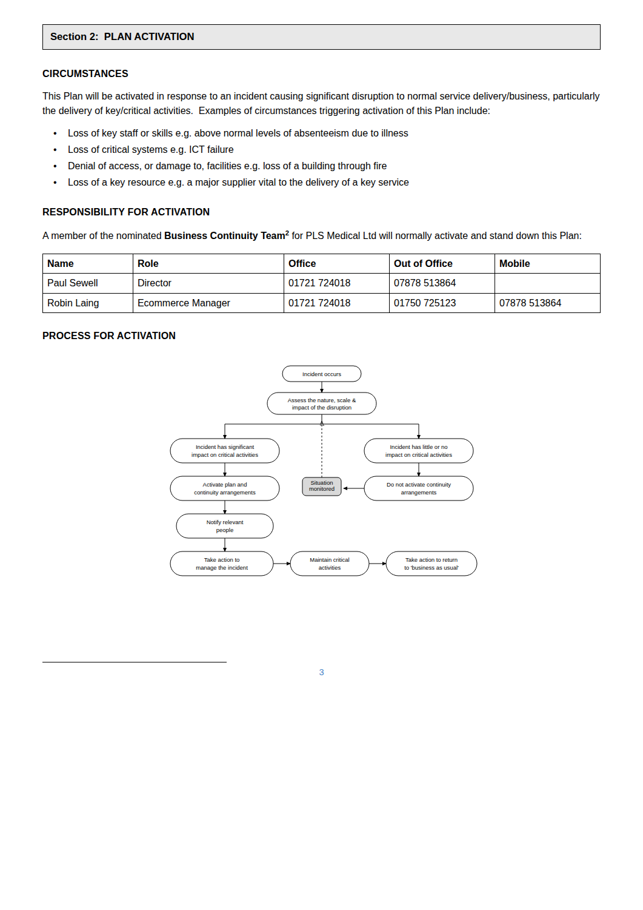Section 2: PLAN ACTIVATION
CIRCUMSTANCES
This Plan will be activated in response to an incident causing significant disruption to normal service delivery/business, particularly the delivery of key/critical activities. Examples of circumstances triggering activation of this Plan include:
Loss of key staff or skills e.g. above normal levels of absenteeism due to illness
Loss of critical systems e.g. ICT failure
Denial of access, or damage to, facilities e.g. loss of a building through fire
Loss of a key resource e.g. a major supplier vital to the delivery of a key service
RESPONSIBILITY FOR ACTIVATION
A member of the nominated Business Continuity Team2 for PLS Medical Ltd will normally activate and stand down this Plan:
| Name | Role | Office | Out of Office | Mobile |
| --- | --- | --- | --- | --- |
| Paul Sewell | Director | 01721 724018 | 07878 513864 | |
| Robin Laing | Ecommerce Manager | 01721 724018 | 01750 725123 | 07878 513864 |
PROCESS FOR ACTIVATION
Incident occurs Assess the nature, scale & impact of the disruption Incident has significant impact on critical activities Incident has little or no impact on critical activities Activate plan and continuity arrangements Do not activate continuity arrangements Situation monitored Notify relevant people Take action to manage the incident Maintain critical activities Take action to return to 'business as usual'
3